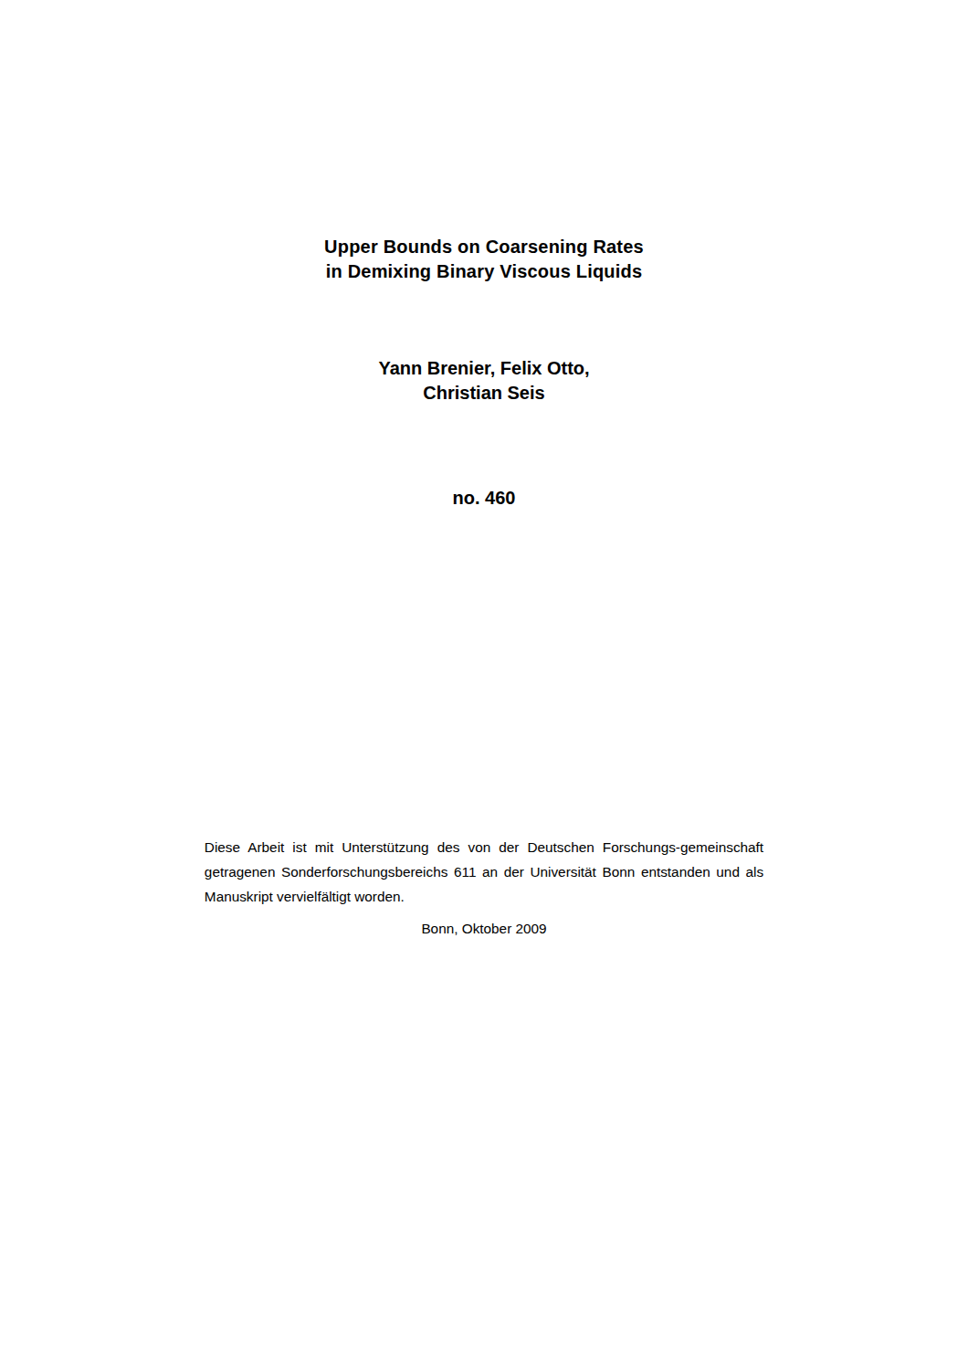Upper Bounds on Coarsening Rates
in Demixing Binary Viscous Liquids
Yann Brenier, Felix Otto,
Christian Seis
no. 460
Diese Arbeit ist mit Unterstützung des von der Deutschen Forschungs-gemeinschaft getragenen Sonderforschungsbereichs 611 an der Universität Bonn entstanden und als Manuskript vervielfältigt worden.
Bonn, Oktober 2009